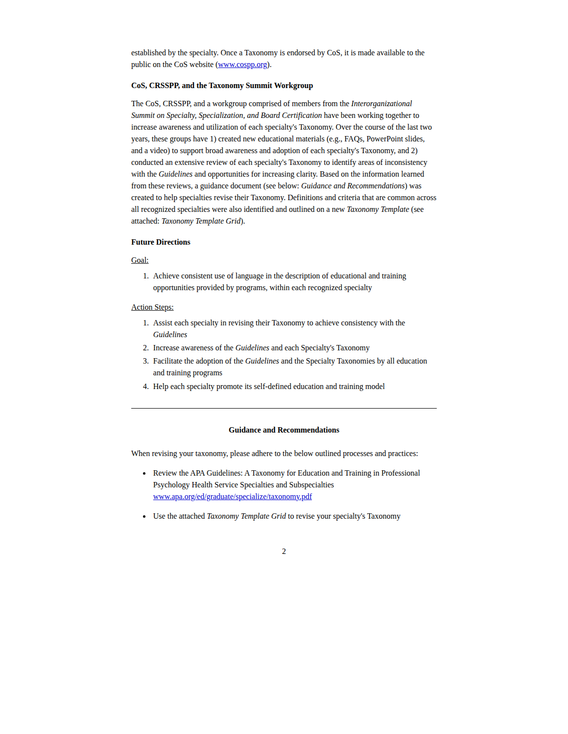established by the specialty. Once a Taxonomy is endorsed by CoS, it is made available to the public on the CoS website (www.cospp.org).
CoS, CRSSPP, and the Taxonomy Summit Workgroup
The CoS, CRSSPP, and a workgroup comprised of members from the Interorganizational Summit on Specialty, Specialization, and Board Certification have been working together to increase awareness and utilization of each specialty's Taxonomy. Over the course of the last two years, these groups have 1) created new educational materials (e.g., FAQs, PowerPoint slides, and a video) to support broad awareness and adoption of each specialty's Taxonomy, and 2) conducted an extensive review of each specialty's Taxonomy to identify areas of inconsistency with the Guidelines and opportunities for increasing clarity. Based on the information learned from these reviews, a guidance document (see below: Guidance and Recommendations) was created to help specialties revise their Taxonomy. Definitions and criteria that are common across all recognized specialties were also identified and outlined on a new Taxonomy Template (see attached: Taxonomy Template Grid).
Future Directions
Goal:
Achieve consistent use of language in the description of educational and training opportunities provided by programs, within each recognized specialty
Action Steps:
Assist each specialty in revising their Taxonomy to achieve consistency with the Guidelines
Increase awareness of the Guidelines and each Specialty's Taxonomy
Facilitate the adoption of the Guidelines and the Specialty Taxonomies by all education and training programs
Help each specialty promote its self-defined education and training model
Guidance and Recommendations
When revising your taxonomy, please adhere to the below outlined processes and practices:
Review the APA Guidelines: A Taxonomy for Education and Training in Professional Psychology Health Service Specialties and Subspecialties www.apa.org/ed/graduate/specialize/taxonomy.pdf
Use the attached Taxonomy Template Grid to revise your specialty's Taxonomy
2